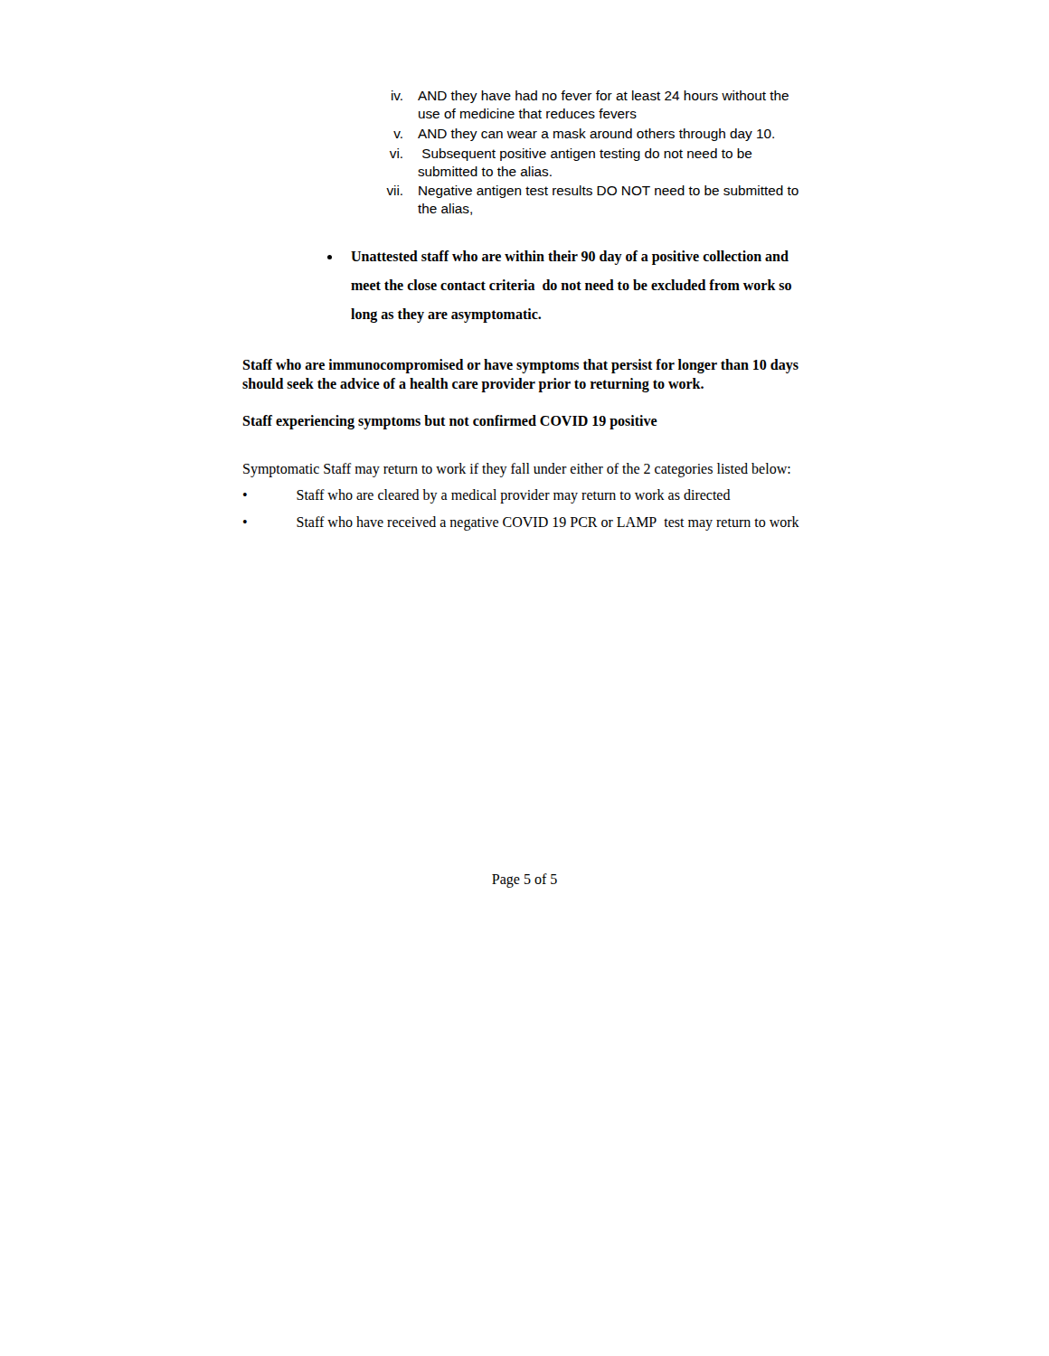AND they have had no fever for at least 24 hours without the use of medicine that reduces fevers
AND they can wear a mask around others through day 10.
Subsequent positive antigen testing do not need to be submitted to the alias.
Negative antigen test results DO NOT need to be submitted to the alias,
Unattested staff who are within their 90 day of a positive collection and meet the close contact criteria do not need to be excluded from work so long as they are asymptomatic.
Staff who are immunocompromised or have symptoms that persist for longer than 10 days should seek the advice of a health care provider prior to returning to work.
Staff experiencing symptoms but not confirmed COVID 19 positive
Symptomatic Staff may return to work if they fall under either of the 2 categories listed below:
•Staff who are cleared by a medical provider may return to work as directed
•Staff who have received a negative COVID 19 PCR or LAMP test may return to work
Page 5 of 5